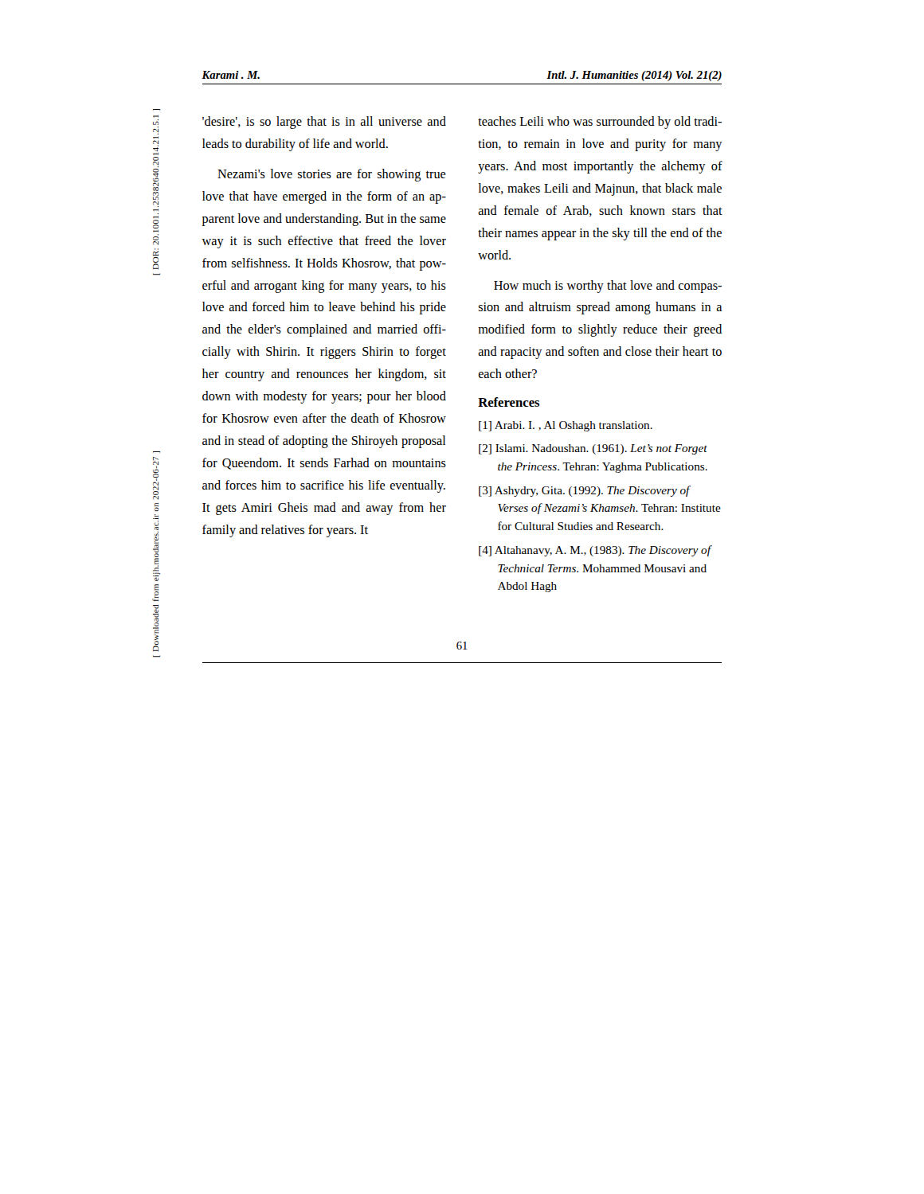[ DOR: 20.1001.1.25382640.2014.21.2.5.1 ]
[ Downloaded from eijh.modares.ac.ir on 2022-06-27 ]
Karami . M. Intl. J. Humanities (2014) Vol. 21(2)
'desire', is so large that is in all universe and leads to durability of life and world.
Nezami's love stories are for showing true love that have emerged in the form of an apparent love and understanding. But in the same way it is such effective that freed the lover from selfishness. It Holds Khosrow, that powerful and arrogant king for many years, to his love and forced him to leave behind his pride and the elder's complained and married officially with Shirin. It riggers Shirin to forget her country and renounces her kingdom, sit down with modesty for years; pour her blood for Khosrow even after the death of Khosrow and in stead of adopting the Shiroyeh proposal for Queendom. It sends Farhad on mountains and forces him to sacrifice his life eventually. It gets Amiri Gheis mad and away from her family and relatives for years. It
teaches Leili who was surrounded by old tradition, to remain in love and purity for many years. And most importantly the alchemy of love, makes Leili and Majnun, that black male and female of Arab, such known stars that their names appear in the sky till the end of the world.
How much is worthy that love and compassion and altruism spread among humans in a modified form to slightly reduce their greed and rapacity and soften and close their heart to each other?
References
[1] Arabi. I. , Al Oshagh translation.
[2] Islami. Nadoushan. (1961). Let’s not Forget the Princess. Tehran: Yaghma Publications.
[3] Ashydry, Gita. (1992). The Discovery of Verses of Nezami’s Khamseh. Tehran: Institute for Cultural Studies and Research.
[4] Altahanavy, A. M., (1983). The Discovery of Technical Terms. Mohammed Mousavi and Abdol Hagh
61